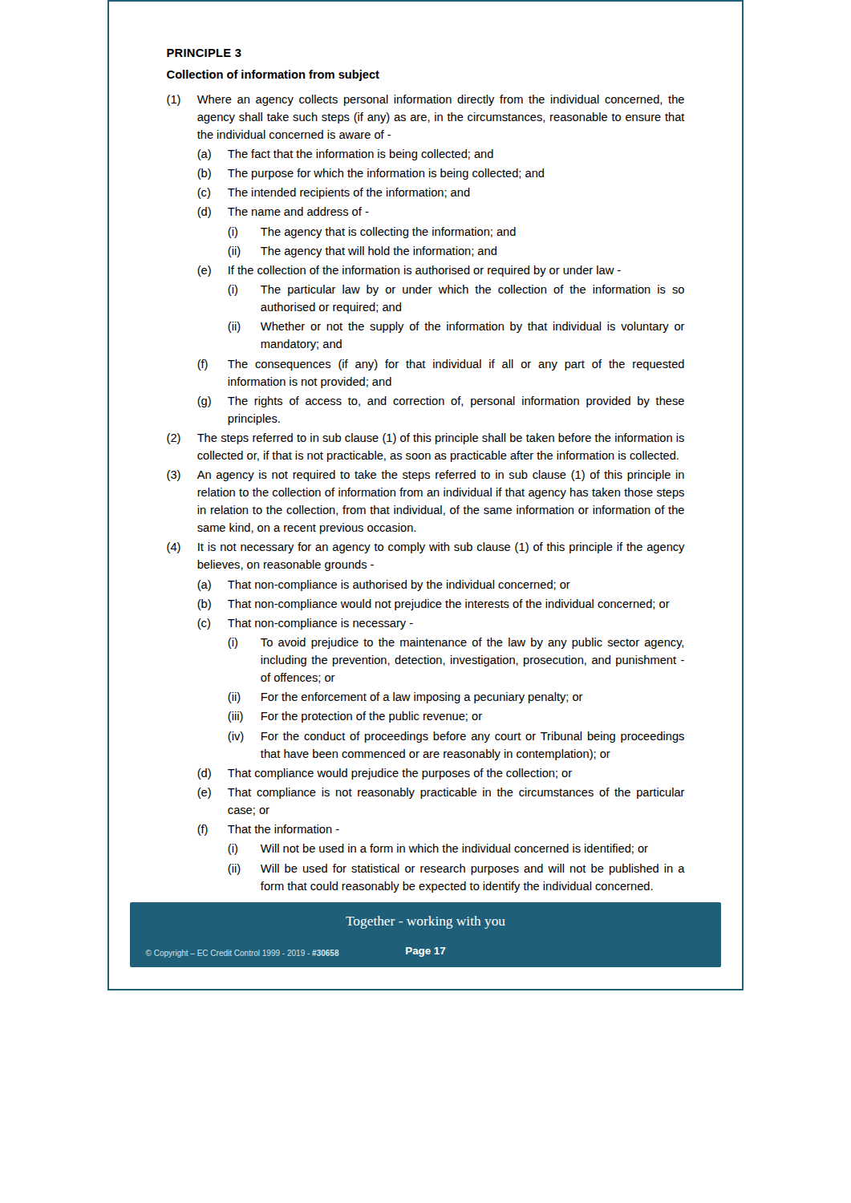PRINCIPLE 3
Collection of information from subject
(1) Where an agency collects personal information directly from the individual concerned, the agency shall take such steps (if any) as are, in the circumstances, reasonable to ensure that the individual concerned is aware of -
(a) The fact that the information is being collected; and
(b) The purpose for which the information is being collected; and
(c) The intended recipients of the information; and
(d) The name and address of -
(i) The agency that is collecting the information; and
(ii) The agency that will hold the information; and
(e) If the collection of the information is authorised or required by or under law -
(i) The particular law by or under which the collection of the information is so authorised or required; and
(ii) Whether or not the supply of the information by that individual is voluntary or mandatory; and
(f) The consequences (if any) for that individual if all or any part of the requested information is not provided; and
(g) The rights of access to, and correction of, personal information provided by these principles.
(2) The steps referred to in sub clause (1) of this principle shall be taken before the information is collected or, if that is not practicable, as soon as practicable after the information is collected.
(3) An agency is not required to take the steps referred to in sub clause (1) of this principle in relation to the collection of information from an individual if that agency has taken those steps in relation to the collection, from that individual, of the same information or information of the same kind, on a recent previous occasion.
(4) It is not necessary for an agency to comply with sub clause (1) of this principle if the agency believes, on reasonable grounds -
(a) That non-compliance is authorised by the individual concerned; or
(b) That non-compliance would not prejudice the interests of the individual concerned; or
(c) That non-compliance is necessary -
(i) To avoid prejudice to the maintenance of the law by any public sector agency, including the prevention, detection, investigation, prosecution, and punishment -of offences; or
(ii) For the enforcement of a law imposing a pecuniary penalty; or
(iii) For the protection of the public revenue; or
(iv) For the conduct of proceedings before any court or Tribunal being proceedings that have been commenced or are reasonably in contemplation); or
(d) That compliance would prejudice the purposes of the collection; or
(e) That compliance is not reasonably practicable in the circumstances of the particular case; or
(f) That the information -
(i) Will not be used in a form in which the individual concerned is identified; or
(ii) Will be used for statistical or research purposes and will not be published in a form that could reasonably be expected to identify the individual concerned.
Together - working with you
© Copyright – EC Credit Control 1999 - 2019 - #30658 Page 17